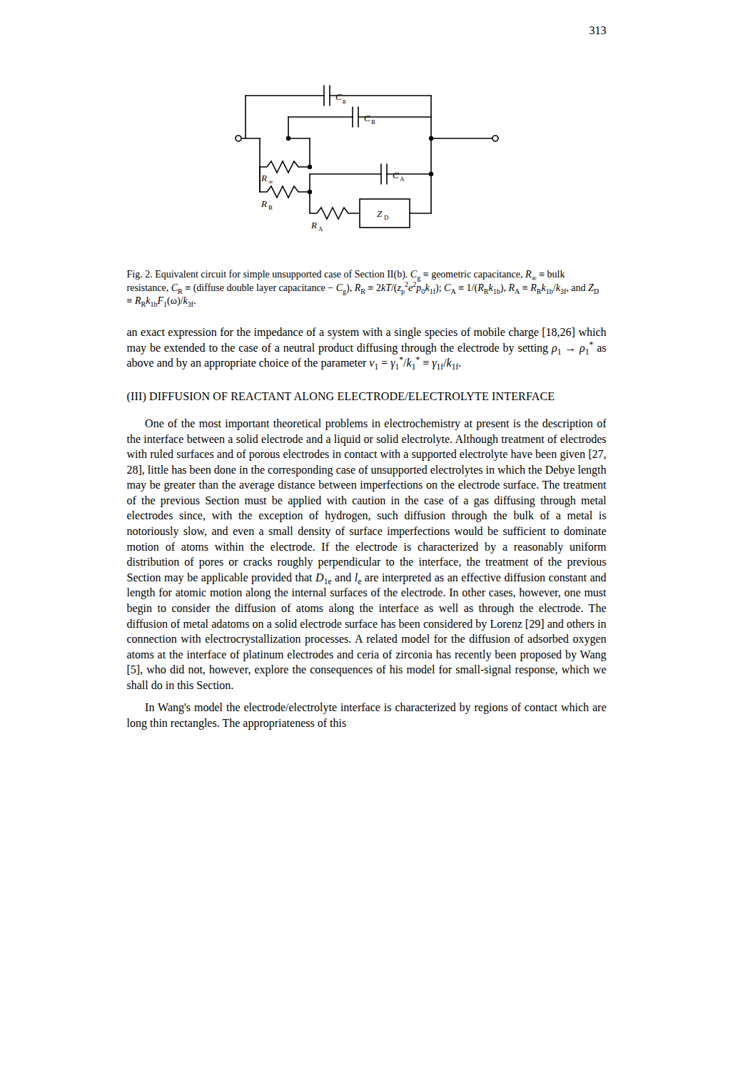313
C g C R C A R ∞ R R R A Z D
Fig. 2. Equivalent circuit for simple unsupported case of Section II(b). Cg ≡ geometric capacitance, R∞ ≡ bulk resistance, CR ≡ (diffuse double layer capacitance − Cg), RR ≡ 2kT/(zp2e2p0k1f); CA ≡ 1/(RRk1b), RA ≡ RRk1b/k3f, and ZD ≡ RRk1bF1(ω)/k3f.
an exact expression for the impedance of a system with a single species of mobile charge [18,26] which may be extended to the case of a neutral product diffusing through the electrode by setting ρ1 → ρ1* as above and by an appropriate choice of the parameter ν1 = γ1*/k1* ≡ γ1f/k1f.
(III) Diffusion of reactant along electrode/electrolyte interface
One of the most important theoretical problems in electrochemistry at present is the description of the interface between a solid electrode and a liquid or solid electrolyte. Although treatment of electrodes with ruled surfaces and of porous electrodes in contact with a supported electrolyte have been given [27, 28], little has been done in the corresponding case of unsupported electrolytes in which the Debye length may be greater than the average distance between imperfections on the electrode surface. The treatment of the previous Section must be applied with caution in the case of a gas diffusing through metal electrodes since, with the exception of hydrogen, such diffusion through the bulk of a metal is notoriously slow, and even a small density of surface imperfections would be sufficient to dominate motion of atoms within the electrode. If the electrode is characterized by a reasonably uniform distribution of pores or cracks roughly perpendicular to the interface, the treatment of the previous Section may be applicable provided that D1e and le are interpreted as an effective diffusion constant and length for atomic motion along the internal surfaces of the electrode. In other cases, however, one must begin to consider the diffusion of atoms along the interface as well as through the electrode. The diffusion of metal adatoms on a solid electrode surface has been considered by Lorenz [29] and others in connection with electrocrystallization processes. A related model for the diffusion of adsorbed oxygen atoms at the interface of platinum electrodes and ceria of zirconia has recently been proposed by Wang [5], who did not, however, explore the consequences of his model for small-signal response, which we shall do in this Section.
In Wang's model the electrode/electrolyte interface is characterized by regions of contact which are long thin rectangles. The appropriateness of this